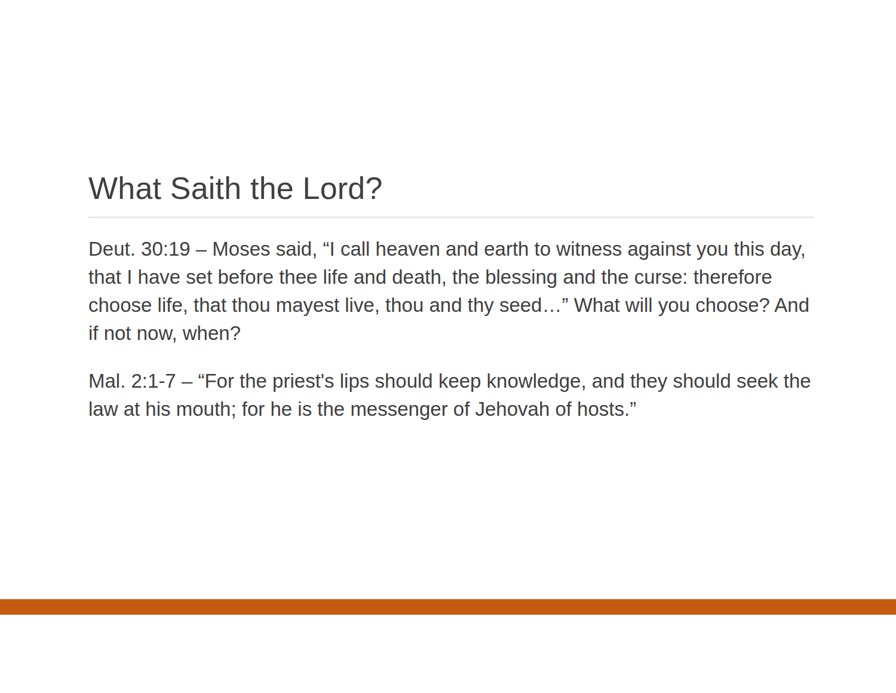What Saith the Lord?
Deut. 30:19 – Moses said, “I call heaven and earth to witness against you this day, that I have set before thee life and death, the blessing and the curse: therefore choose life, that thou mayest live, thou and thy seed…” What will you choose? And if not now, when?
Mal. 2:1-7 – “For the priest's lips should keep knowledge, and they should seek the law at his mouth; for he is the messenger of Jehovah of hosts.”